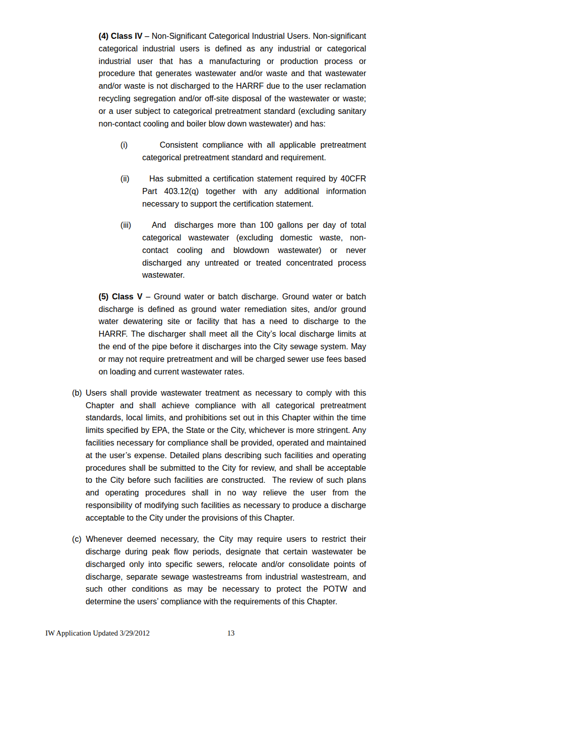(4) Class IV – Non-Significant Categorical Industrial Users. Non-significant categorical industrial users is defined as any industrial or categorical industrial user that has a manufacturing or production process or procedure that generates wastewater and/or waste and that wastewater and/or waste is not discharged to the HARRF due to the user reclamation recycling segregation and/or off-site disposal of the wastewater or waste; or a user subject to categorical pretreatment standard (excluding sanitary non-contact cooling and boiler blow down wastewater) and has:
(i) Consistent compliance with all applicable pretreatment categorical pretreatment standard and requirement.
(ii) Has submitted a certification statement required by 40CFR Part 403.12(q) together with any additional information necessary to support the certification statement.
(iii) And discharges more than 100 gallons per day of total categorical wastewater (excluding domestic waste, non-contact cooling and blowdown wastewater) or never discharged any untreated or treated concentrated process wastewater.
(5) Class V – Ground water or batch discharge. Ground water or batch discharge is defined as ground water remediation sites, and/or ground water dewatering site or facility that has a need to discharge to the HARRF. The discharger shall meet all the City’s local discharge limits at the end of the pipe before it discharges into the City sewage system. May or may not require pretreatment and will be charged sewer use fees based on loading and current wastewater rates.
(b) Users shall provide wastewater treatment as necessary to comply with this Chapter and shall achieve compliance with all categorical pretreatment standards, local limits, and prohibitions set out in this Chapter within the time limits specified by EPA, the State or the City, whichever is more stringent. Any facilities necessary for compliance shall be provided, operated and maintained at the user’s expense. Detailed plans describing such facilities and operating procedures shall be submitted to the City for review, and shall be acceptable to the City before such facilities are constructed. The review of such plans and operating procedures shall in no way relieve the user from the responsibility of modifying such facilities as necessary to produce a discharge acceptable to the City under the provisions of this Chapter.
(c) Whenever deemed necessary, the City may require users to restrict their discharge during peak flow periods, designate that certain wastewater be discharged only into specific sewers, relocate and/or consolidate points of discharge, separate sewage wastestreams from industrial wastestream, and such other conditions as may be necessary to protect the POTW and determine the users’ compliance with the requirements of this Chapter.
IW Application Updated 3/29/201213